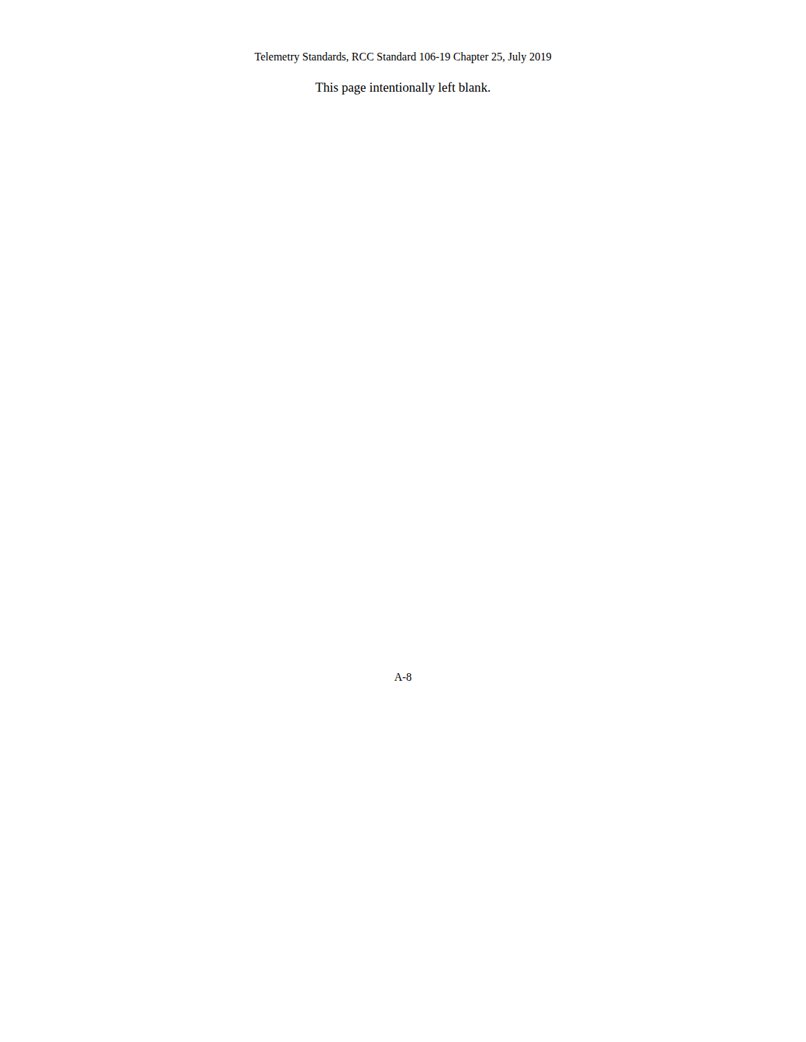Telemetry Standards, RCC Standard 106-19 Chapter 25, July 2019
This page intentionally left blank.
A-8